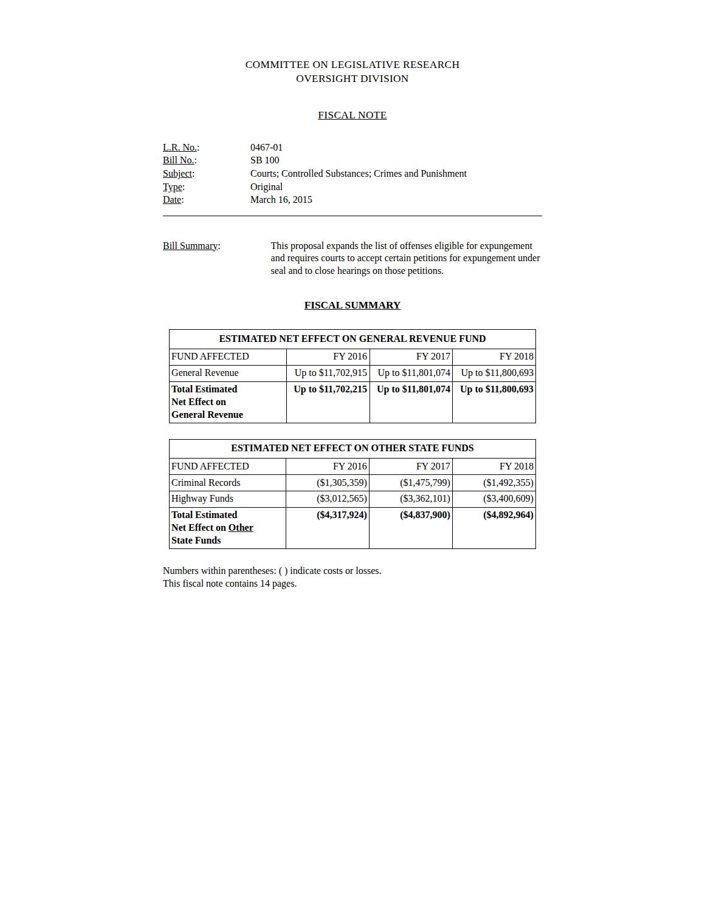COMMITTEE ON LEGISLATIVE RESEARCH
OVERSIGHT DIVISION
FISCAL NOTE
| L.R. No. : | 0467-01 |
| Bill No. : | SB 100 |
| Subject : | Courts; Controlled Substances; Crimes and Punishment |
| Type : | Original |
| Date : | March 16, 2015 |
Bill Summary:
This proposal expands the list of offenses eligible for expungement and requires courts to accept certain petitions for expungement under seal and to close hearings on those petitions.
FISCAL SUMMARY
| ESTIMATED NET EFFECT ON GENERAL REVENUE FUND |
| --- |
| FUND AFFECTED | FY 2016 | FY 2017 | FY 2018 |
| General Revenue | Up to $11,702,915 | Up to $11,801,074 | Up to $11,800,693 |
| Total Estimated Net Effect on General Revenue | Up to $11,702,215 | Up to $11,801,074 | Up to $11,800,693 |
| ESTIMATED NET EFFECT ON OTHER STATE FUNDS |
| --- |
| FUND AFFECTED | FY 2016 | FY 2017 | FY 2018 |
| Criminal Records | ($1,305,359) | ($1,475,799) | ($1,492,355) |
| Highway Funds | ($3,012,565) | ($3,362,101) | ($3,400,609) |
| Total Estimated Net Effect on Other State Funds | ($4,317,924) | ($4,837,900) | ($4,892,964) |
Numbers within parentheses: ( ) indicate costs or losses.
This fiscal note contains 14 pages.